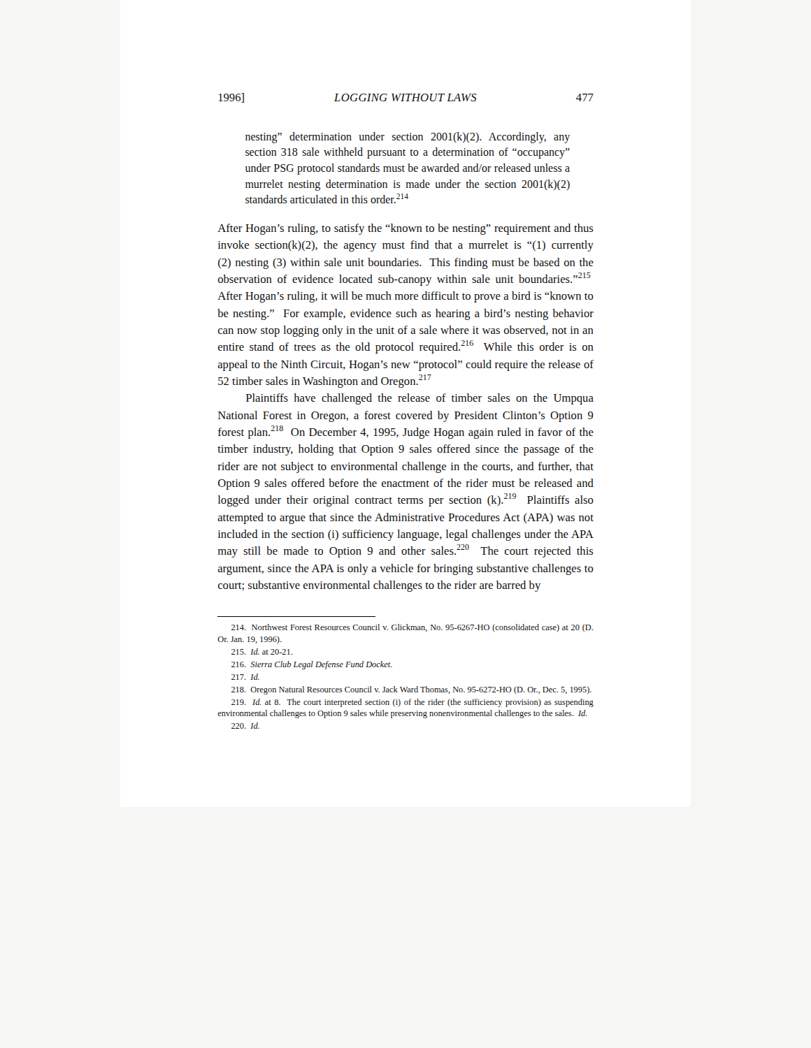1996]
LOGGING WITHOUT LAWS
477
nesting” determination under section 2001(k)(2). Accordingly, any section 318 sale withheld pursuant to a determination of “occupancy” under PSG protocol standards must be awarded and/or released unless a murrelet nesting determination is made under the section 2001(k)(2) standards articulated in this order.214
After Hogan’s ruling, to satisfy the “known to be nesting” requirement and thus invoke section(k)(2), the agency must find that a murrelet is “(1) currently (2) nesting (3) within sale unit boundaries. This finding must be based on the observation of evidence located sub-canopy within sale unit boundaries.”215 After Hogan’s ruling, it will be much more difficult to prove a bird is “known to be nesting.” For example, evidence such as hearing a bird’s nesting behavior can now stop logging only in the unit of a sale where it was observed, not in an entire stand of trees as the old protocol required.216 While this order is on appeal to the Ninth Circuit, Hogan’s new “protocol” could require the release of 52 timber sales in Washington and Oregon.217
Plaintiffs have challenged the release of timber sales on the Umpqua National Forest in Oregon, a forest covered by President Clinton’s Option 9 forest plan.218 On December 4, 1995, Judge Hogan again ruled in favor of the timber industry, holding that Option 9 sales offered since the passage of the rider are not subject to environmental challenge in the courts, and further, that Option 9 sales offered before the enactment of the rider must be released and logged under their original contract terms per section (k).219 Plaintiffs also attempted to argue that since the Administrative Procedures Act (APA) was not included in the section (i) sufficiency language, legal challenges under the APA may still be made to Option 9 and other sales.220 The court rejected this argument, since the APA is only a vehicle for bringing substantive challenges to court; substantive environmental challenges to the rider are barred by
214. Northwest Forest Resources Council v. Glickman, No. 95-6267-HO (consolidated case) at 20 (D. Or. Jan. 19, 1996).
215. Id. at 20-21.
216. Sierra Club Legal Defense Fund Docket.
217. Id.
218. Oregon Natural Resources Council v. Jack Ward Thomas, No. 95-6272-HO (D. Or., Dec. 5, 1995).
219. Id. at 8. The court interpreted section (i) of the rider (the sufficiency provision) as suspending environmental challenges to Option 9 sales while preserving nonenvironmental challenges to the sales. Id.
220. Id.